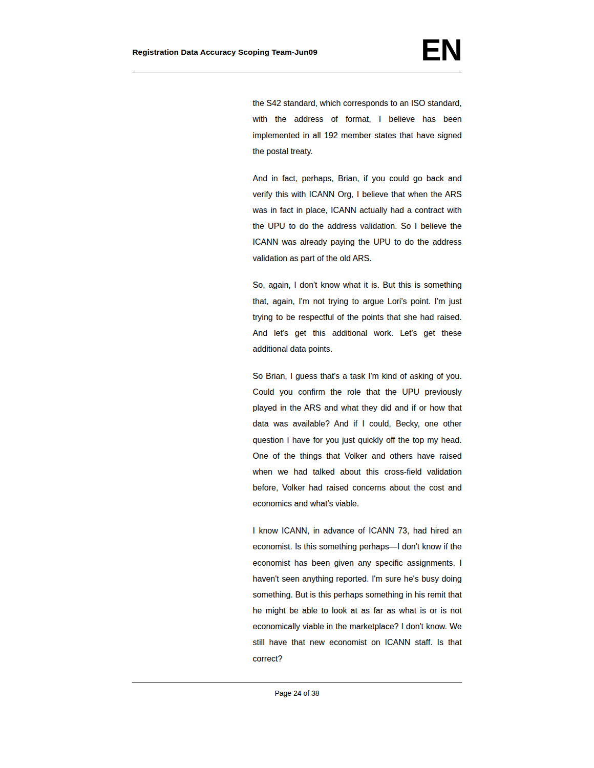Registration Data Accuracy Scoping Team-Jun09
EN
the S42 standard, which corresponds to an ISO standard, with the address of format, I believe has been implemented in all 192 member states that have signed the postal treaty.
And in fact, perhaps, Brian, if you could go back and verify this with ICANN Org, I believe that when the ARS was in fact in place, ICANN actually had a contract with the UPU to do the address validation. So I believe the ICANN was already paying the UPU to do the address validation as part of the old ARS.
So, again, I don't know what it is. But this is something that, again, I'm not trying to argue Lori's point. I'm just trying to be respectful of the points that she had raised. And let's get this additional work. Let's get these additional data points.
So Brian, I guess that's a task I'm kind of asking of you. Could you confirm the role that the UPU previously played in the ARS and what they did and if or how that data was available? And if I could, Becky, one other question I have for you just quickly off the top my head. One of the things that Volker and others have raised when we had talked about this cross-field validation before, Volker had raised concerns about the cost and economics and what's viable.
I know ICANN, in advance of ICANN 73, had hired an economist. Is this something perhaps—I don't know if the economist has been given any specific assignments. I haven't seen anything reported. I'm sure he's busy doing something. But is this perhaps something in his remit that he might be able to look at as far as what is or is not economically viable in the marketplace? I don't know. We still have that new economist on ICANN staff. Is that correct?
Page 24 of 38